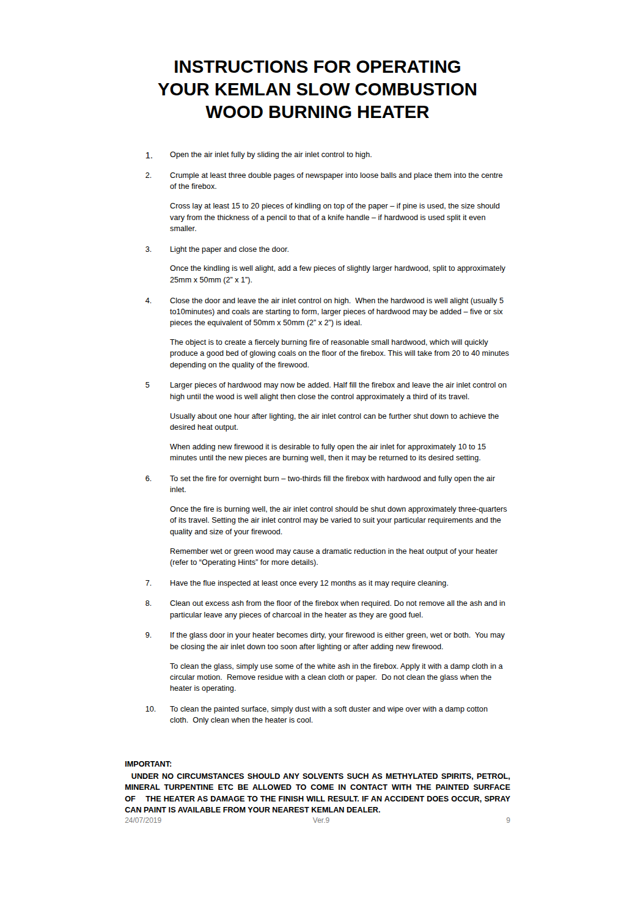INSTRUCTIONS FOR OPERATING YOUR KEMLAN SLOW COMBUSTION WOOD BURNING HEATER
1. Open the air inlet fully by sliding the air inlet control to high.
2.
Crumple at least three double pages of newspaper into loose balls and place them into the centre of the firebox.
Cross lay at least 15 to 20 pieces of kindling on top of the paper – if pine is used, the size should vary from the thickness of a pencil to that of a knife handle – if hardwood is used split it even smaller.
3.
Light the paper and close the door.
Once the kindling is well alight, add a few pieces of slightly larger hardwood, split to approximately 25mm x 50mm (2” x 1”).
4.
Close the door and leave the air inlet control on high. When the hardwood is well alight (usually 5 to10minutes) and coals are starting to form, larger pieces of hardwood may be added – five or six pieces the equivalent of 50mm x 50mm (2” x 2”) is ideal.
The object is to create a fiercely burning fire of reasonable small hardwood, which will quickly produce a good bed of glowing coals on the floor of the firebox. This will take from 20 to 40 minutes depending on the quality of the firewood.
5
Larger pieces of hardwood may now be added. Half fill the firebox and leave the air inlet control on high until the wood is well alight then close the control approximately a third of its travel.
Usually about one hour after lighting, the air inlet control can be further shut down to achieve the desired heat output.
When adding new firewood it is desirable to fully open the air inlet for approximately 10 to 15 minutes until the new pieces are burning well, then it may be returned to its desired setting.
6.
To set the fire for overnight burn – two-thirds fill the firebox with hardwood and fully open the air inlet.
Once the fire is burning well, the air inlet control should be shut down approximately three-quarters of its travel. Setting the air inlet control may be varied to suit your particular requirements and the quality and size of your firewood.
Remember wet or green wood may cause a dramatic reduction in the heat output of your heater (refer to “Operating Hints” for more details).
7. Have the flue inspected at least once every 12 months as it may require cleaning.
8. Clean out excess ash from the floor of the firebox when required. Do not remove all the ash and in particular leave any pieces of charcoal in the heater as they are good fuel.
9.
If the glass door in your heater becomes dirty, your firewood is either green, wet or both. You may be closing the air inlet down too soon after lighting or after adding new firewood.
To clean the glass, simply use some of the white ash in the firebox. Apply it with a damp cloth in a circular motion. Remove residue with a clean cloth or paper. Do not clean the glass when the heater is operating.
10. To clean the painted surface, simply dust with a soft duster and wipe over with a damp cotton cloth. Only clean when the heater is cool.
IMPORTANT:
Under no circumstances should any solvents such as methylated spirits, petrol, mineral turpentine etc be allowed to come in contact with the painted surface of the heater as damage to the finish will result. If an accident does occur, spray can paint is available from your nearest Kemlan dealer.
24/07/2019
Ver.9
9